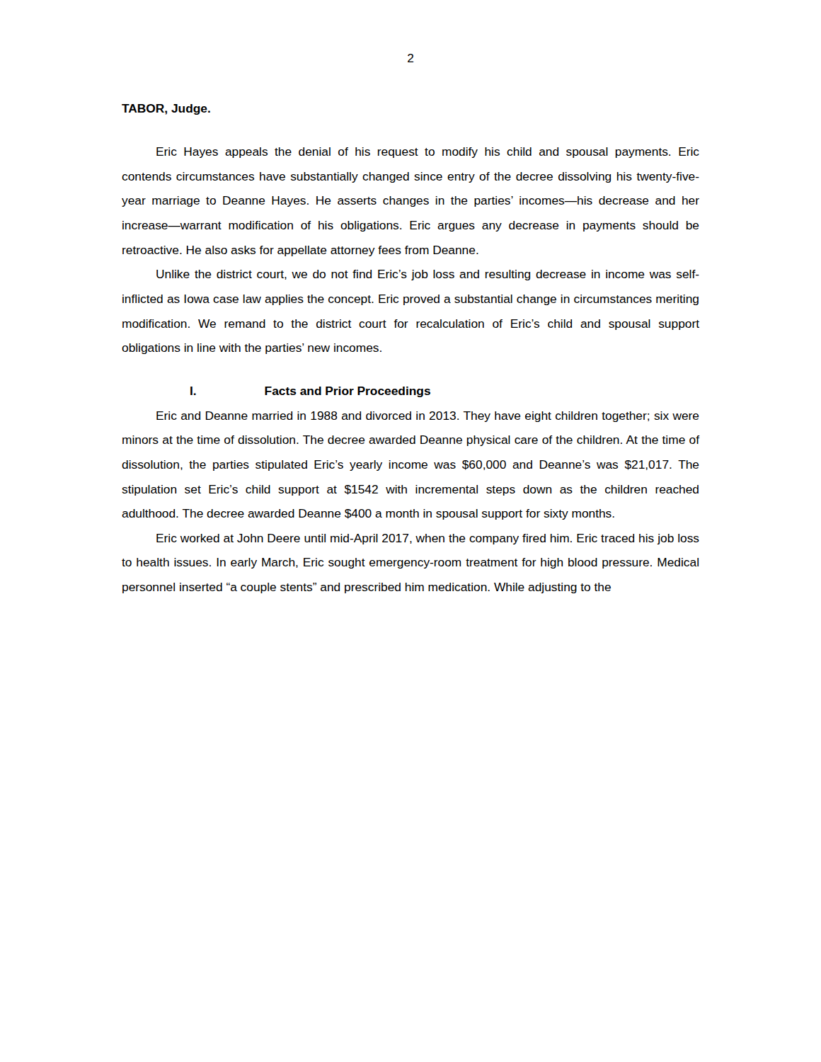2
TABOR, Judge.
Eric Hayes appeals the denial of his request to modify his child and spousal payments. Eric contends circumstances have substantially changed since entry of the decree dissolving his twenty-five-year marriage to Deanne Hayes. He asserts changes in the parties’ incomes—his decrease and her increase—warrant modification of his obligations. Eric argues any decrease in payments should be retroactive. He also asks for appellate attorney fees from Deanne.
Unlike the district court, we do not find Eric’s job loss and resulting decrease in income was self-inflicted as Iowa case law applies the concept. Eric proved a substantial change in circumstances meriting modification. We remand to the district court for recalculation of Eric’s child and spousal support obligations in line with the parties’ new incomes.
I. Facts and Prior Proceedings
Eric and Deanne married in 1988 and divorced in 2013. They have eight children together; six were minors at the time of dissolution. The decree awarded Deanne physical care of the children. At the time of dissolution, the parties stipulated Eric’s yearly income was $60,000 and Deanne’s was $21,017. The stipulation set Eric’s child support at $1542 with incremental steps down as the children reached adulthood. The decree awarded Deanne $400 a month in spousal support for sixty months.
Eric worked at John Deere until mid-April 2017, when the company fired him. Eric traced his job loss to health issues. In early March, Eric sought emergency-room treatment for high blood pressure. Medical personnel inserted “a couple stents” and prescribed him medication. While adjusting to the